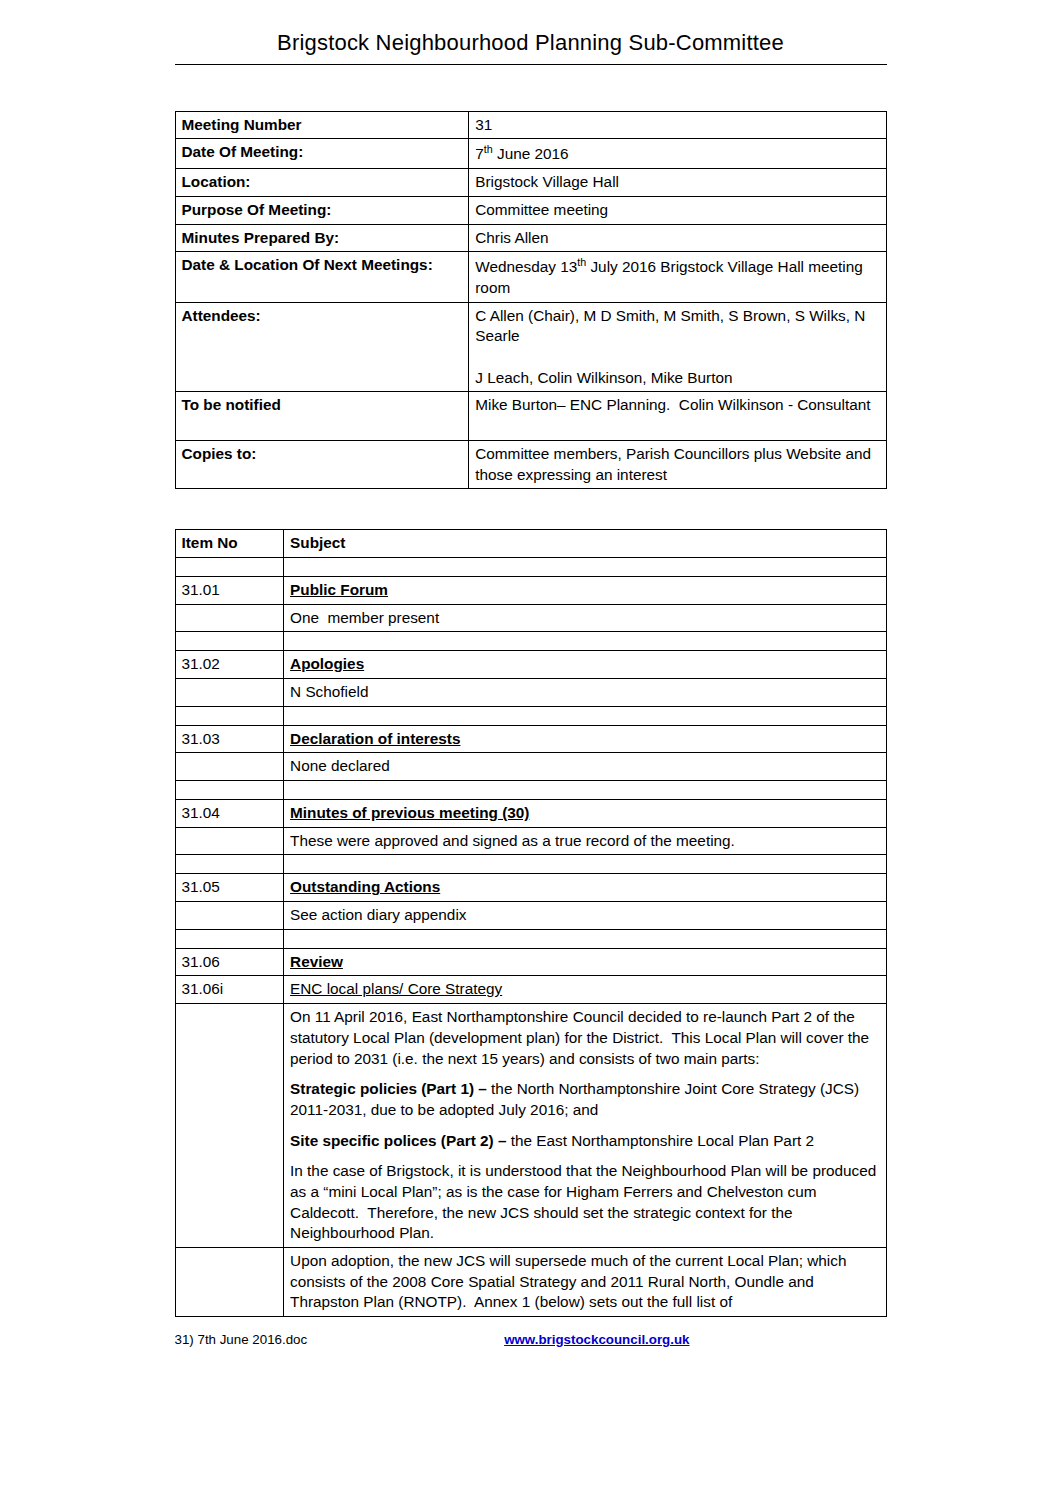Brigstock Neighbourhood Planning Sub-Committee
| Meeting Number | 31 |
| Date Of Meeting: | 7 th June 2016 |
| Location: | Brigstock Village Hall |
| Purpose Of Meeting: | Committee meeting |
| Minutes Prepared By: | Chris Allen |
| Date & Location Of Next Meetings: | Wednesday 13 th July 2016 Brigstock Village Hall meeting room |
| Attendees: | C Allen (Chair), M D Smith, M Smith, S Brown, S Wilks, N Searle J Leach, Colin Wilkinson, Mike Burton |
| To be notified | Mike Burton– ENC Planning. Colin Wilkinson - Consultant |
| Copies to: | Committee members, Parish Councillors plus Website and those expressing an interest |
| Item No | Subject |
| 31.01 | Public Forum |
| | One member present |
| 31.02 | Apologies |
| | N Schofield |
| 31.03 | Declaration of interests |
| | None declared |
| 31.04 | Minutes of previous meeting (30) |
| | These were approved and signed as a true record of the meeting. |
| 31.05 | Outstanding Actions |
| | See action diary appendix |
| 31.06 | Review |
| 31.06i | ENC local plans/ Core Strategy |
| | On 11 April 2016, East Northamptonshire Council decided to re-launch Part 2 of the statutory Local Plan (development plan) for the District. This Local Plan will cover the period to 2031 (i.e. the next 15 years) and consists of two main parts: Strategic policies (Part 1) – the North Northamptonshire Joint Core Strategy (JCS) 2011-2031, due to be adopted July 2016; and Site specific polices (Part 2) – the East Northamptonshire Local Plan Part 2 In the case of Brigstock, it is understood that the Neighbourhood Plan will be produced as a “mini Local Plan”; as is the case for Higham Ferrers and Chelveston cum Caldecott. Therefore, the new JCS should set the strategic context for the Neighbourhood Plan. |
| | Upon adoption, the new JCS will supersede much of the current Local Plan; which consists of the 2008 Core Spatial Strategy and 2011 Rural North, Oundle and Thrapston Plan (RNOTP). Annex 1 (below) sets out the full list of |
31) 7th June 2016.doc
www.brigstockcouncil.org.uk